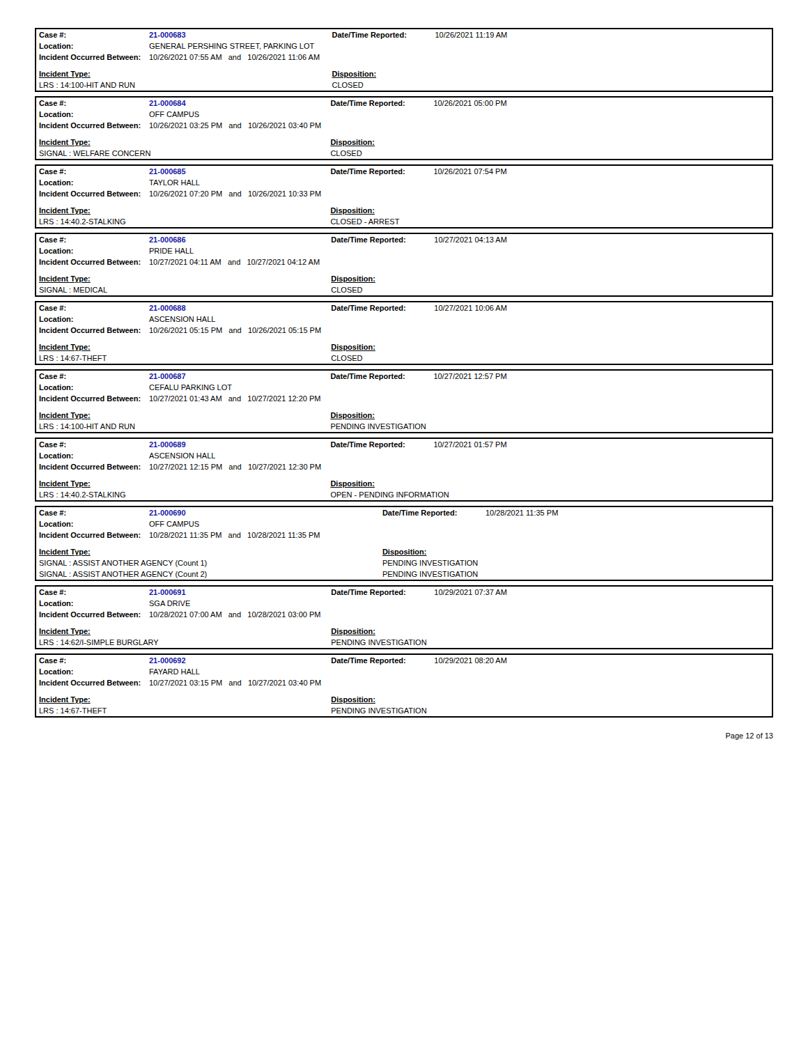| Case #: | 21-000683 | Date/Time Reported: | 10/26/2021 11:19 AM |
| Location: | GENERAL PERSHING STREET, PARKING LOT |
| Incident Occurred Between: | 10/26/2021 07:55 AM and 10/26/2021 11:06 AM |
| Incident Type: | Disposition: |
| LRS : 14:100-HIT AND RUN | CLOSED |
| Case #: | 21-000684 | Date/Time Reported: | 10/26/2021 05:00 PM |
| Location: | OFF CAMPUS |
| Incident Occurred Between: | 10/26/2021 03:25 PM and 10/26/2021 03:40 PM |
| Incident Type: | Disposition: |
| SIGNAL : WELFARE CONCERN | CLOSED |
| Case #: | 21-000685 | Date/Time Reported: | 10/26/2021 07:54 PM |
| Location: | TAYLOR HALL |
| Incident Occurred Between: | 10/26/2021 07:20 PM and 10/26/2021 10:33 PM |
| Incident Type: | Disposition: |
| LRS : 14:40.2-STALKING | CLOSED - ARREST |
| Case #: | 21-000686 | Date/Time Reported: | 10/27/2021 04:13 AM |
| Location: | PRIDE HALL |
| Incident Occurred Between: | 10/27/2021 04:11 AM and 10/27/2021 04:12 AM |
| Incident Type: | Disposition: |
| SIGNAL : MEDICAL | CLOSED |
| Case #: | 21-000688 | Date/Time Reported: | 10/27/2021 10:06 AM |
| Location: | ASCENSION HALL |
| Incident Occurred Between: | 10/26/2021 05:15 PM and 10/26/2021 05:15 PM |
| Incident Type: | Disposition: |
| LRS : 14:67-THEFT | CLOSED |
| Case #: | 21-000687 | Date/Time Reported: | 10/27/2021 12:57 PM |
| Location: | CEFALU PARKING LOT |
| Incident Occurred Between: | 10/27/2021 01:43 AM and 10/27/2021 12:20 PM |
| Incident Type: | Disposition: |
| LRS : 14:100-HIT AND RUN | PENDING INVESTIGATION |
| Case #: | 21-000689 | Date/Time Reported: | 10/27/2021 01:57 PM |
| Location: | ASCENSION HALL |
| Incident Occurred Between: | 10/27/2021 12:15 PM and 10/27/2021 12:30 PM |
| Incident Type: | Disposition: |
| LRS : 14:40.2-STALKING | OPEN - PENDING INFORMATION |
| Case #: | 21-000690 | Date/Time Reported: | 10/28/2021 11:35 PM |
| Location: | OFF CAMPUS |
| Incident Occurred Between: | 10/28/2021 11:35 PM and 10/28/2021 11:35 PM |
| Incident Type: | Disposition: |
| SIGNAL : ASSIST ANOTHER AGENCY (Count 1) | PENDING INVESTIGATION |
| SIGNAL : ASSIST ANOTHER AGENCY (Count 2) | PENDING INVESTIGATION |
| Case #: | 21-000691 | Date/Time Reported: | 10/29/2021 07:37 AM |
| Location: | SGA DRIVE |
| Incident Occurred Between: | 10/28/2021 07:00 AM and 10/28/2021 03:00 PM |
| Incident Type: | Disposition: |
| LRS : 14:62/I-SIMPLE BURGLARY | PENDING INVESTIGATION |
| Case #: | 21-000692 | Date/Time Reported: | 10/29/2021 08:20 AM |
| Location: | FAYARD HALL |
| Incident Occurred Between: | 10/27/2021 03:15 PM and 10/27/2021 03:40 PM |
| Incident Type: | Disposition: |
| LRS : 14:67-THEFT | PENDING INVESTIGATION |
Page 12 of 13